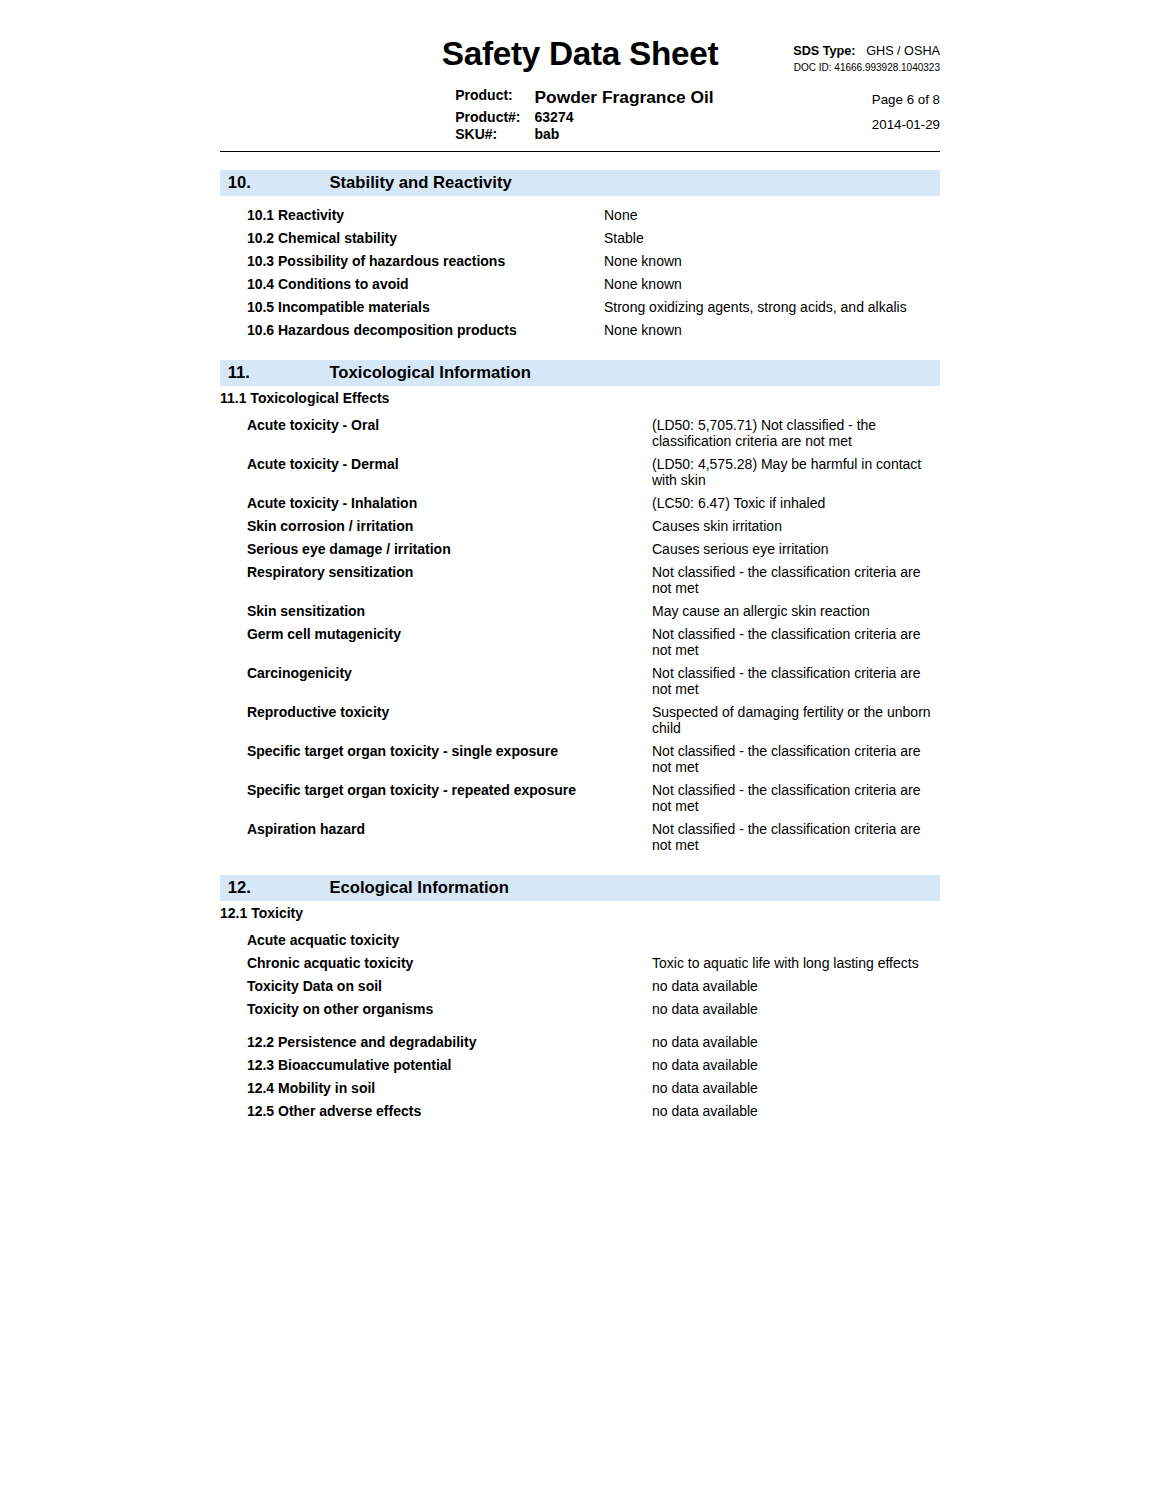SDS Type: GHS / OSHA
DOC ID: 41666.993928.1040323
Safety Data Sheet
Page 6 of 8
2014-01-29
| Product: | Powder Fragrance Oil |
| Product#: | 63274 |
| SKU#: | bab |
10. Stability and Reactivity
| 10.1 Reactivity | None |
| 10.2 Chemical stability | Stable |
| 10.3 Possibility of hazardous reactions | None known |
| 10.4 Conditions to avoid | None known |
| 10.5 Incompatible materials | Strong oxidizing agents, strong acids, and alkalis |
| 10.6 Hazardous decomposition products | None known |
11. Toxicological Information
11.1 Toxicological Effects
| Acute toxicity - Oral | (LD50: 5,705.71) Not classified - the classification criteria are not met |
| Acute toxicity - Dermal | (LD50: 4,575.28) May be harmful in contact with skin |
| Acute toxicity - Inhalation | (LC50: 6.47) Toxic if inhaled |
| Skin corrosion / irritation | Causes skin irritation |
| Serious eye damage / irritation | Causes serious eye irritation |
| Respiratory sensitization | Not classified - the classification criteria are not met |
| Skin sensitization | May cause an allergic skin reaction |
| Germ cell mutagenicity | Not classified - the classification criteria are not met |
| Carcinogenicity | Not classified - the classification criteria are not met |
| Reproductive toxicity | Suspected of damaging fertility or the unborn child |
| Specific target organ toxicity - single exposure | Not classified - the classification criteria are not met |
| Specific target organ toxicity - repeated exposure | Not classified - the classification criteria are not met |
| Aspiration hazard | Not classified - the classification criteria are not met |
12. Ecological Information
12.1 Toxicity
| Acute acquatic toxicity | |
| Chronic acquatic toxicity | Toxic to aquatic life with long lasting effects |
| Toxicity Data on soil | no data available |
| Toxicity on other organisms | no data available |
| 12.2 Persistence and degradability | no data available |
| 12.3 Bioaccumulative potential | no data available |
| 12.4 Mobility in soil | no data available |
| 12.5 Other adverse effects | no data available |